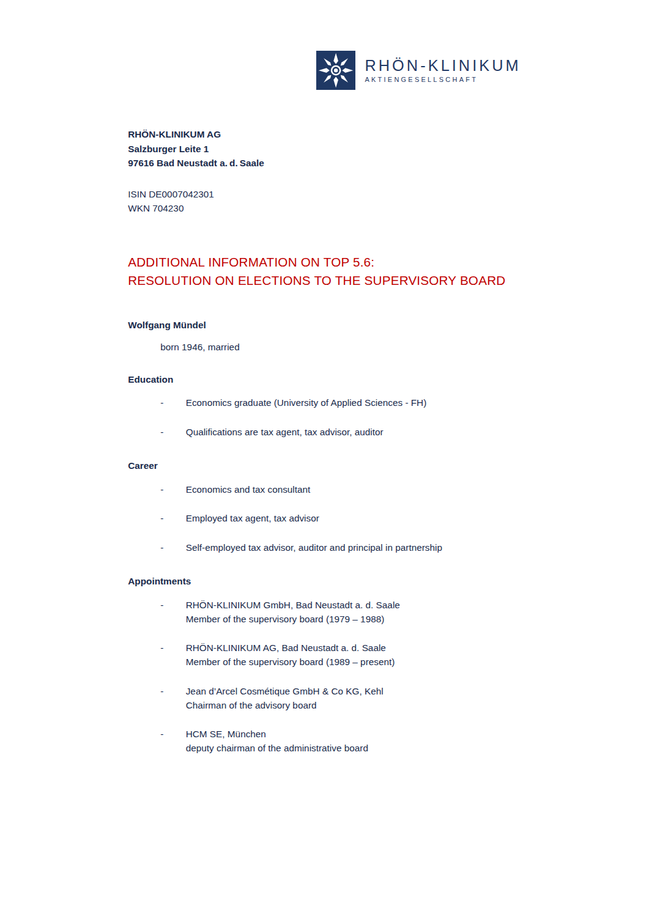RHÖN-KLINIKUM
AKTIENGESELLSCHAFT
RHÖN-KLINIKUM AG
Salzburger Leite 1
97616 Bad Neustadt a. d. Saale
ISIN DE0007042301
WKN 704230
Additional information on TOP 5.6:
Resolution on elections to the supervisory board
Wolfgang Mündel
born 1946, married
Education
Economics graduate (University of Applied Sciences - FH)
Qualifications are tax agent, tax advisor, auditor
Career
Economics and tax consultant
Employed tax agent, tax advisor
Self-employed tax advisor, auditor and principal in partnership
Appointments
RHÖN-KLINIKUM GmbH, Bad Neustadt a. d. Saale
Member of the supervisory board (1979 – 1988)
RHÖN-KLINIKUM AG, Bad Neustadt a. d. Saale
Member of the supervisory board (1989 – present)
Jean d’Arcel Cosmétique GmbH & Co KG, Kehl
Chairman of the advisory board
HCM SE, München
deputy chairman of the administrative board